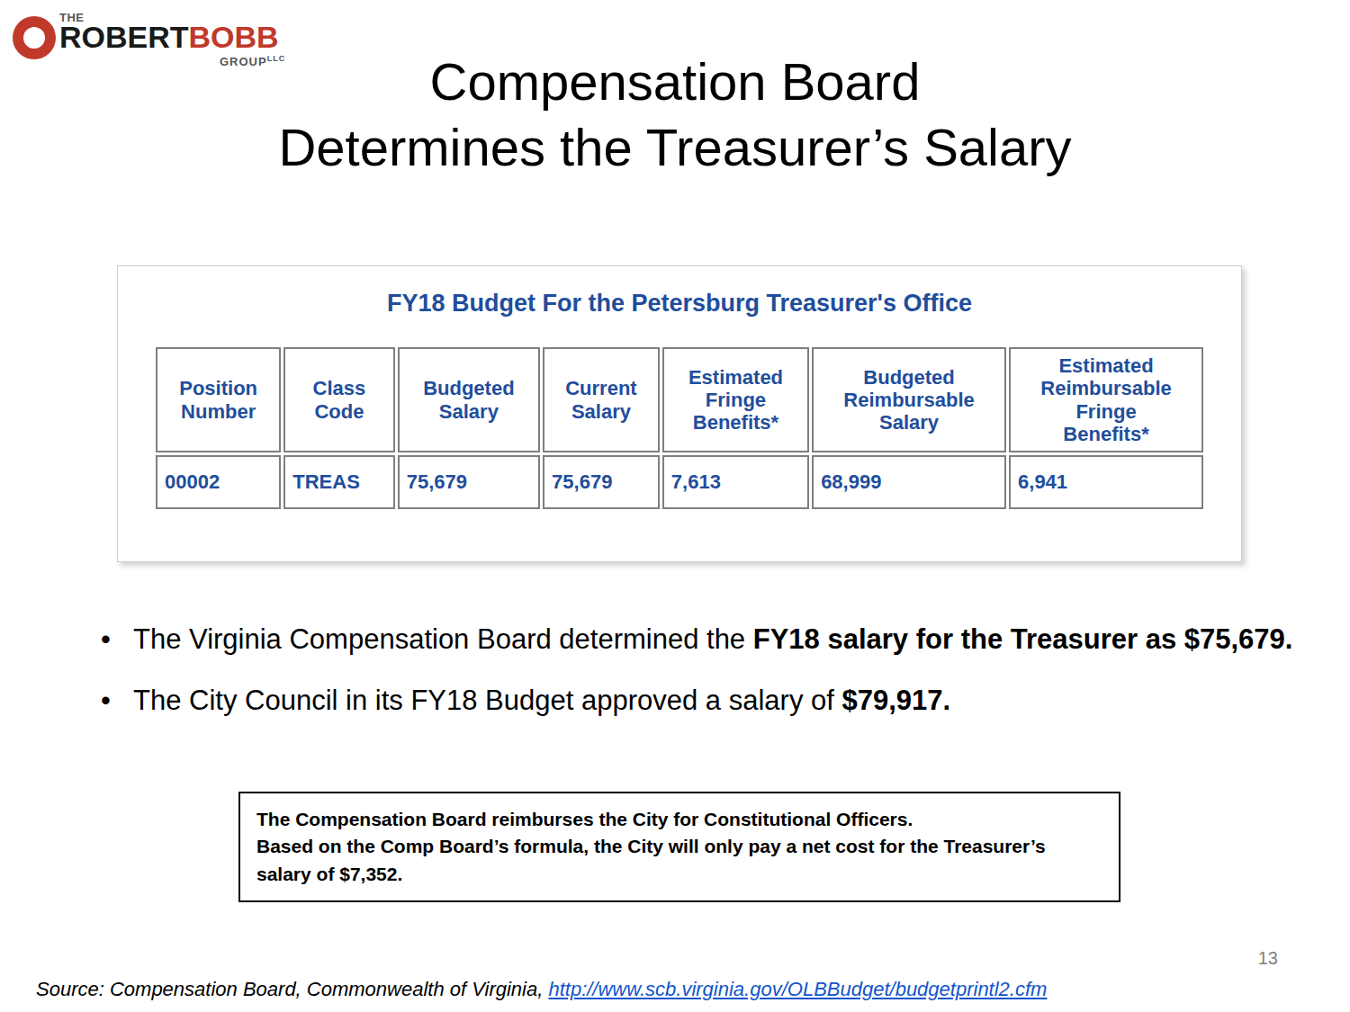THE
ROBERT BOBB
GROUPLLC
Compensation Board
Determines the Treasurer’s Salary
FY18 Budget For the Petersburg Treasurer's Office
| Position Number | Class Code | Budgeted Salary | Current Salary | Estimated Fringe Benefits* | Budgeted Reimbursable Salary | Estimated Reimbursable Fringe Benefits* |
| --- | --- | --- | --- | --- | --- | --- |
| 00002 | TREAS | 75,679 | 75,679 | 7,613 | 68,999 | 6,941 |
The Virginia Compensation Board determined the FY18 salary for the Treasurer as $75,679.
The City Council in its FY18 Budget approved a salary of $79,917.
The Compensation Board reimburses the City for Constitutional Officers.
Based on the Comp Board’s formula, the City will only pay a net cost for the Treasurer’s salary of $7,352.
13
Source: Compensation Board, Commonwealth of Virginia, http://www.scb.virginia.gov/OLBBudget/budgetprintl2.cfm